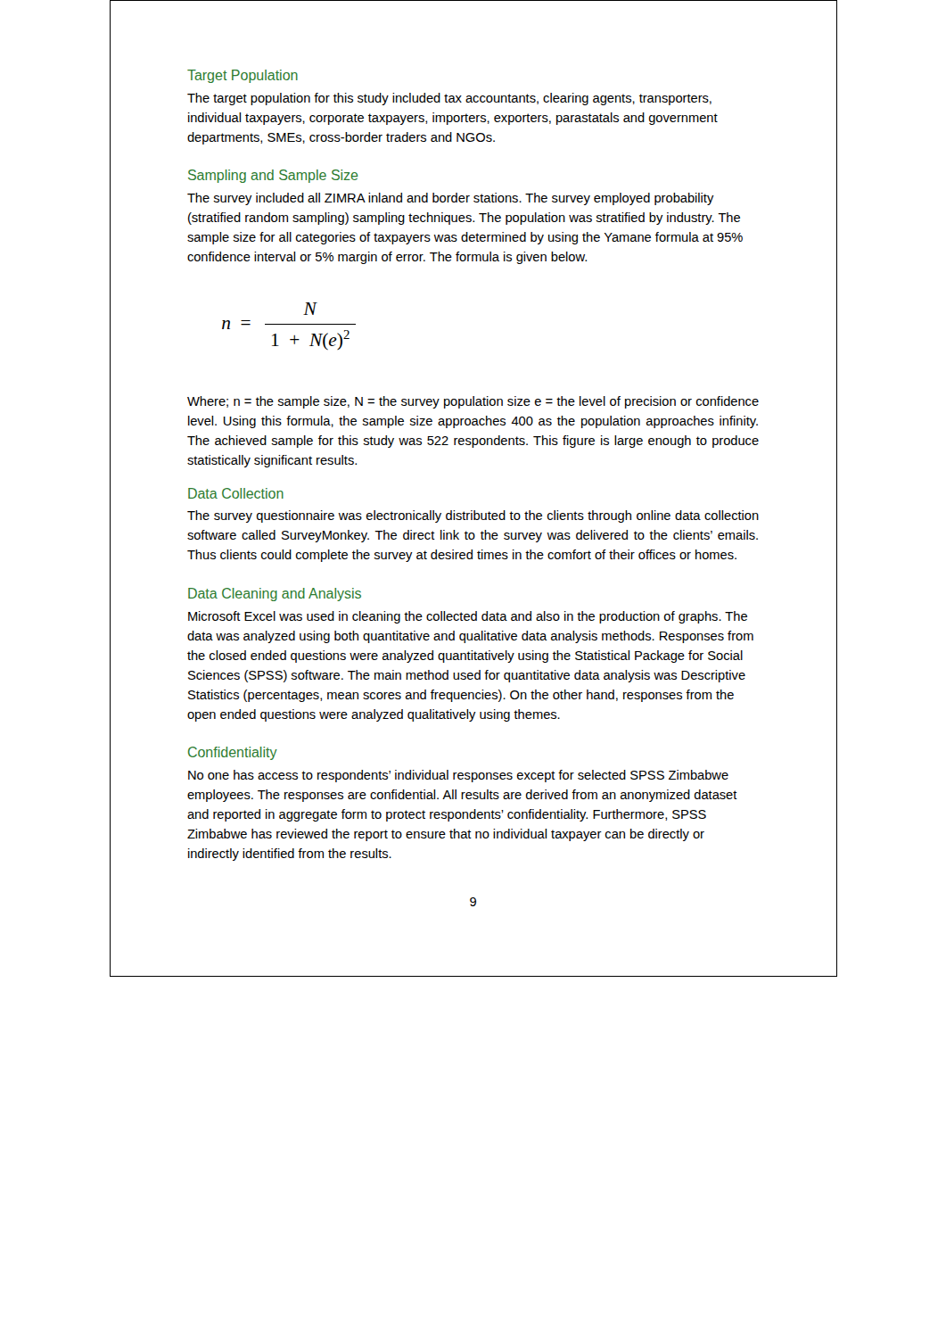Target Population
The target population for this study included tax accountants, clearing agents, transporters, individual taxpayers, corporate taxpayers, importers, exporters, parastatals and government departments, SMEs, cross-border traders and NGOs.
Sampling and Sample Size
The survey included all ZIMRA inland and border stations. The survey employed probability (stratified random sampling) sampling techniques. The population was stratified by industry. The sample size for all categories of taxpayers was determined by using the Yamane formula at 95% confidence interval or 5% margin of error. The formula is given below.
n = N 1 + N(e)2
Where; n = the sample size, N = the survey population size e = the level of precision or confidence level. Using this formula, the sample size approaches 400 as the population approaches infinity. The achieved sample for this study was 522 respondents. This figure is large enough to produce statistically significant results.
Data Collection
The survey questionnaire was electronically distributed to the clients through online data collection software called SurveyMonkey. The direct link to the survey was delivered to the clients’ emails. Thus clients could complete the survey at desired times in the comfort of their offices or homes.
Data Cleaning and Analysis
Microsoft Excel was used in cleaning the collected data and also in the production of graphs. The data was analyzed using both quantitative and qualitative data analysis methods. Responses from the closed ended questions were analyzed quantitatively using the Statistical Package for Social Sciences (SPSS) software. The main method used for quantitative data analysis was Descriptive Statistics (percentages, mean scores and frequencies). On the other hand, responses from the open ended questions were analyzed qualitatively using themes.
Confidentiality
No one has access to respondents’ individual responses except for selected SPSS Zimbabwe employees. The responses are confidential. All results are derived from an anonymized dataset and reported in aggregate form to protect respondents’ confidentiality. Furthermore, SPSS Zimbabwe has reviewed the report to ensure that no individual taxpayer can be directly or indirectly identified from the results.
9